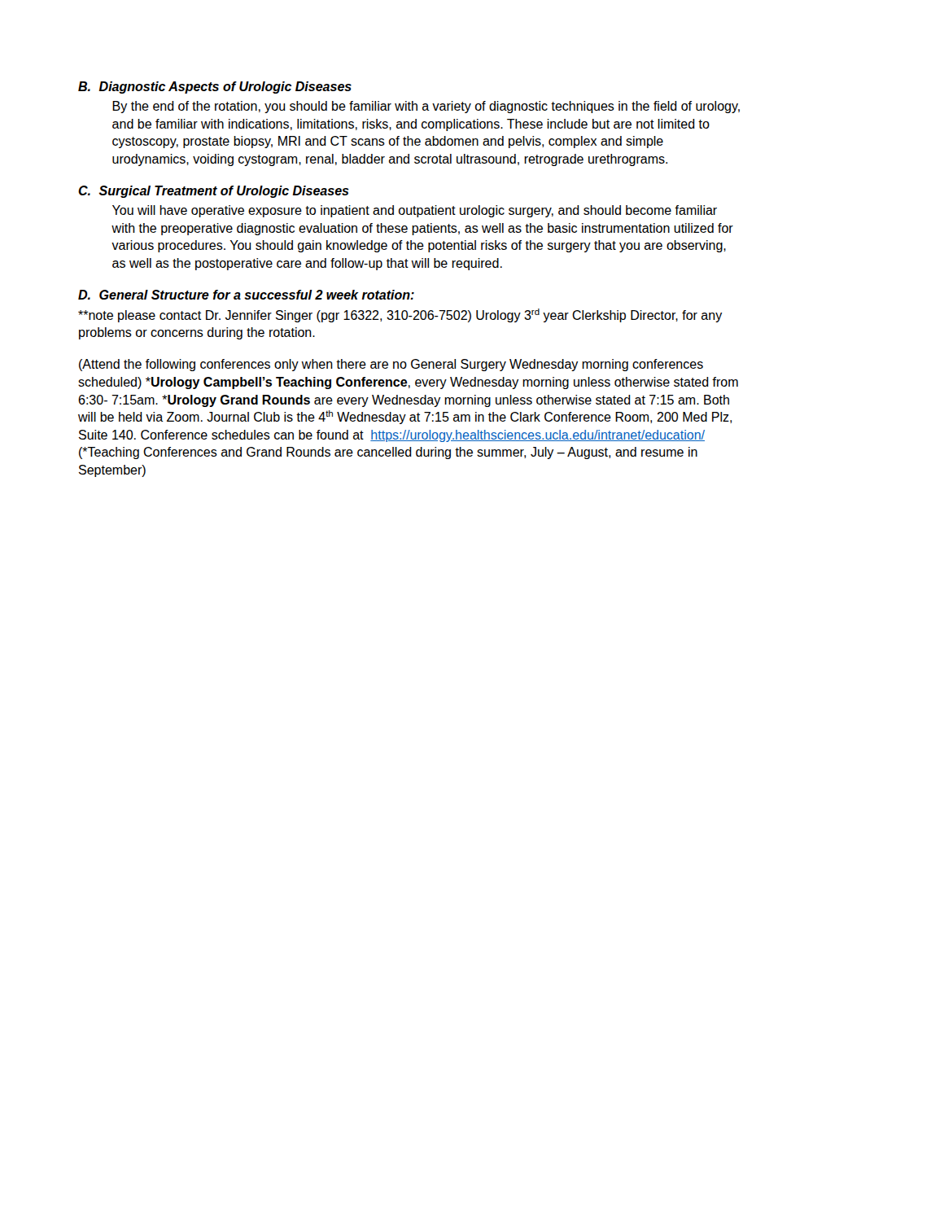B. Diagnostic Aspects of Urologic Diseases
By the end of the rotation, you should be familiar with a variety of diagnostic techniques in the field of urology, and be familiar with indications, limitations, risks, and complications. These include but are not limited to cystoscopy, prostate biopsy, MRI and CT scans of the abdomen and pelvis, complex and simple urodynamics, voiding cystogram, renal, bladder and scrotal ultrasound, retrograde urethrograms.
C. Surgical Treatment of Urologic Diseases
You will have operative exposure to inpatient and outpatient urologic surgery, and should become familiar with the preoperative diagnostic evaluation of these patients, as well as the basic instrumentation utilized for various procedures. You should gain knowledge of the potential risks of the surgery that you are observing, as well as the postoperative care and follow-up that will be required.
D. General Structure for a successful 2 week rotation:
**note please contact Dr. Jennifer Singer (pgr 16322, 310-206-7502) Urology 3rd year Clerkship Director, for any problems or concerns during the rotation.
(Attend the following conferences only when there are no General Surgery Wednesday morning conferences scheduled) *Urology Campbell’s Teaching Conference, every Wednesday morning unless otherwise stated from 6:30- 7:15am. *Urology Grand Rounds are every Wednesday morning unless otherwise stated at 7:15 am. Both will be held via Zoom. Journal Club is the 4th Wednesday at 7:15 am in the Clark Conference Room, 200 Med Plz, Suite 140. Conference schedules can be found at https://urology.healthsciences.ucla.edu/intranet/education/ (*Teaching Conferences and Grand Rounds are cancelled during the summer, July – August, and resume in September)